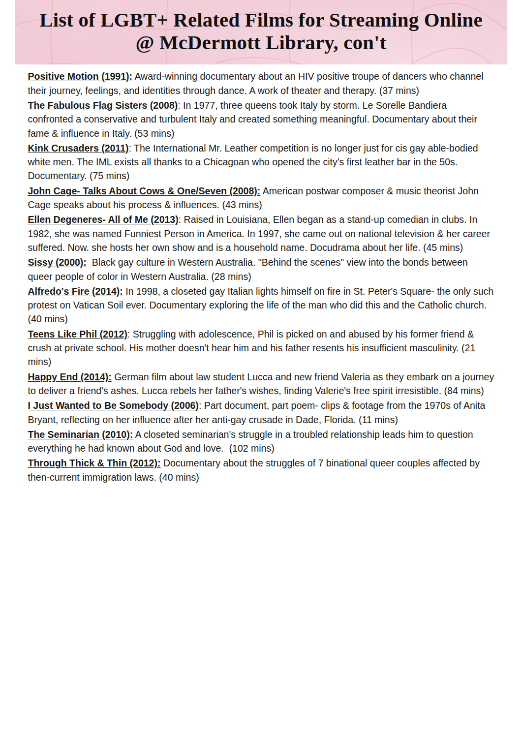List of LGBT+ Related Films for Streaming Online @ McDermott Library, con't
Positive Motion (1991): Award-winning documentary about an HIV positive troupe of dancers who channel their journey, feelings, and identities through dance. A work of theater and therapy. (37 mins)
The Fabulous Flag Sisters (2008): In 1977, three queens took Italy by storm. Le Sorelle Bandiera confronted a conservative and turbulent Italy and created something meaningful. Documentary about their fame & influence in Italy. (53 mins)
Kink Crusaders (2011): The International Mr. Leather competition is no longer just for cis gay able-bodied white men. The IML exists all thanks to a Chicagoan who opened the city's first leather bar in the 50s. Documentary. (75 mins)
John Cage- Talks About Cows & One/Seven (2008): American postwar composer & music theorist John Cage speaks about his process & influences. (43 mins)
Ellen Degeneres- All of Me (2013): Raised in Louisiana, Ellen began as a stand-up comedian in clubs. In 1982, she was named Funniest Person in America. In 1997, she came out on national television & her career suffered. Now. she hosts her own show and is a household name. Docudrama about her life. (45 mins)
Sissy (2000): Black gay culture in Western Australia. "Behind the scenes" view into the bonds between queer people of color in Western Australia. (28 mins)
Alfredo's Fire (2014): In 1998, a closeted gay Italian lights himself on fire in St. Peter's Square- the only such protest on Vatican Soil ever. Documentary exploring the life of the man who did this and the Catholic church. (40 mins)
Teens Like Phil (2012): Struggling with adolescence, Phil is picked on and abused by his former friend & crush at private school. His mother doesn't hear him and his father resents his insufficient masculinity. (21 mins)
Happy End (2014): German film about law student Lucca and new friend Valeria as they embark on a journey to deliver a friend's ashes. Lucca rebels her father's wishes, finding Valerie's free spirit irresistible. (84 mins)
I Just Wanted to Be Somebody (2006): Part document, part poem- clips & footage from the 1970s of Anita Bryant, reflecting on her influence after her anti-gay crusade in Dade, Florida. (11 mins)
The Seminarian (2010): A closeted seminarian's struggle in a troubled relationship leads him to question everything he had known about God and love. (102 mins)
Through Thick & Thin (2012): Documentary about the struggles of 7 binational queer couples affected by then-current immigration laws. (40 mins)